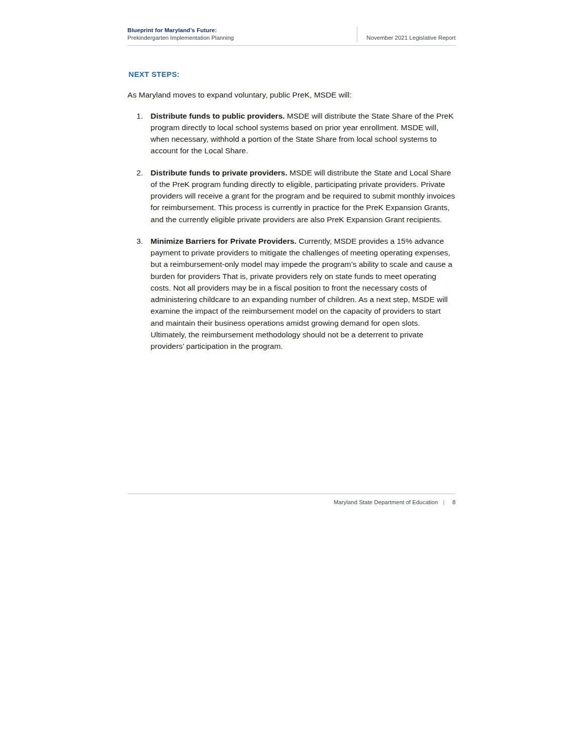Blueprint for Maryland’s Future:
Prekindergarten Implementation Planning
November 2021 Legislative Report
NEXT STEPS:
As Maryland moves to expand voluntary, public PreK, MSDE will:
Distribute funds to public providers. MSDE will distribute the State Share of the PreK program directly to local school systems based on prior year enrollment. MSDE will, when necessary, withhold a portion of the State Share from local school systems to account for the Local Share.
Distribute funds to private providers. MSDE will distribute the State and Local Share of the PreK program funding directly to eligible, participating private providers. Private providers will receive a grant for the program and be required to submit monthly invoices for reimbursement. This process is currently in practice for the PreK Expansion Grants, and the currently eligible private providers are also PreK Expansion Grant recipients.
Minimize Barriers for Private Providers. Currently, MSDE provides a 15% advance payment to private providers to mitigate the challenges of meeting operating expenses, but a reimbursement-only model may impede the program’s ability to scale and cause a burden for providers That is, private providers rely on state funds to meet operating costs. Not all providers may be in a fiscal position to front the necessary costs of administering childcare to an expanding number of children. As a next step, MSDE will examine the impact of the reimbursement model on the capacity of providers to start and maintain their business operations amidst growing demand for open slots. Ultimately, the reimbursement methodology should not be a deterrent to private providers’ participation in the program.
Maryland State Department of Education|8